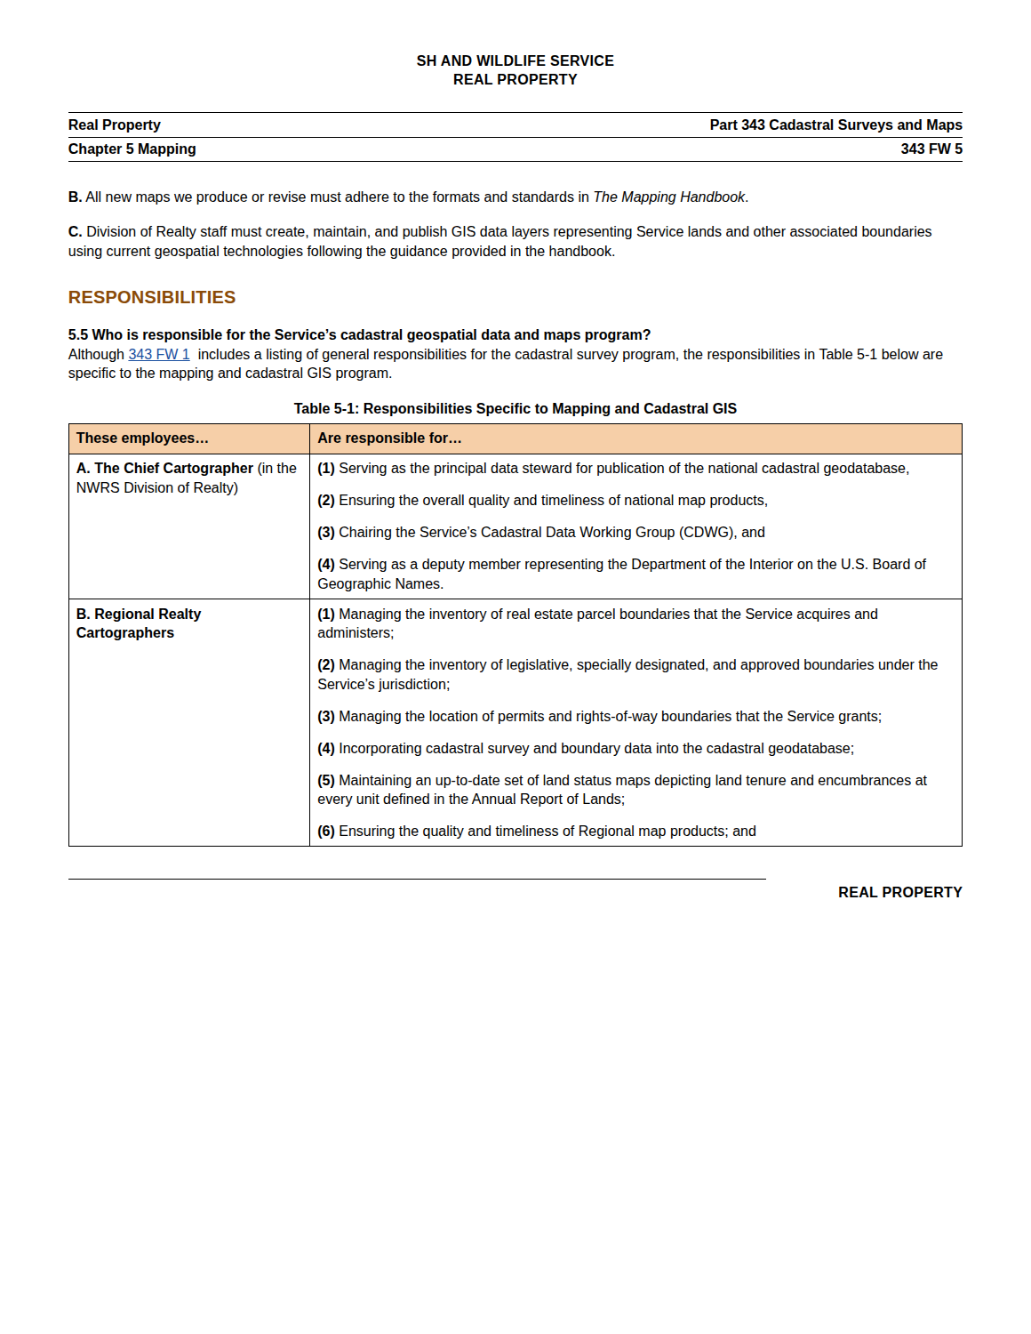SH AND WILDLIFE SERVICE
REAL PROPERTY
Real Property Part 343 Cadastral Surveys and Maps
Chapter 5 Mapping 343 FW 5
B. All new maps we produce or revise must adhere to the formats and standards in The Mapping Handbook.
C. Division of Realty staff must create, maintain, and publish GIS data layers representing Service lands and other associated boundaries using current geospatial technologies following the guidance provided in the handbook.
RESPONSIBILITIES
5.5 Who is responsible for the Service’s cadastral geospatial data and maps program?
Although 343 FW 1 includes a listing of general responsibilities for the cadastral survey program, the responsibilities in Table 5-1 below are specific to the mapping and cadastral GIS program.
Table 5-1: Responsibilities Specific to Mapping and Cadastral GIS
| These employees… | Are responsible for… |
| --- | --- |
| A. The Chief Cartographer (in the NWRS Division of Realty) | (1) Serving as the principal data steward for publication of the national cadastral geodatabase, (2) Ensuring the overall quality and timeliness of national map products, (3) Chairing the Service’s Cadastral Data Working Group (CDWG), and (4) Serving as a deputy member representing the Department of the Interior on the U.S. Board of Geographic Names. |
| B. Regional Realty Cartographers | (1) Managing the inventory of real estate parcel boundaries that the Service acquires and administers; (2) Managing the inventory of legislative, specially designated, and approved boundaries under the Service’s jurisdiction; (3) Managing the location of permits and rights-of-way boundaries that the Service grants; (4) Incorporating cadastral survey and boundary data into the cadastral geodatabase; (5) Maintaining an up-to-date set of land status maps depicting land tenure and encumbrances at every unit defined in the Annual Report of Lands; (6) Ensuring the quality and timeliness of Regional map products; and |
REAL PROPERTY